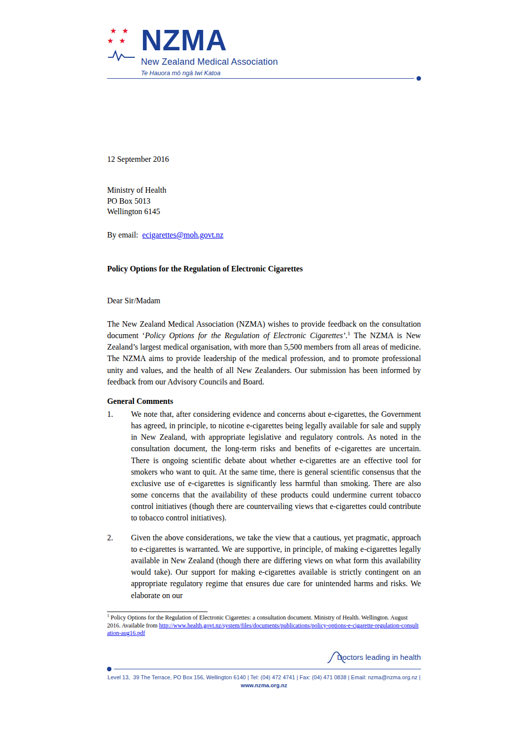★ ★ ★ ★
NZMA
New Zealand Medical Association
Te Hauora mō ngā Iwi Katoa
12 September 2016
Ministry of Health
PO Box 5013
Wellington 6145
By email: ecigarettes@moh.govt.nz
Policy Options for the Regulation of Electronic Cigarettes
Dear Sir/Madam
The New Zealand Medical Association (NZMA) wishes to provide feedback on the consultation document ‘Policy Options for the Regulation of Electronic Cigarettes’.1 The NZMA is New Zealand’s largest medical organisation, with more than 5,500 members from all areas of medicine. The NZMA aims to provide leadership of the medical profession, and to promote professional unity and values, and the health of all New Zealanders. Our submission has been informed by feedback from our Advisory Councils and Board.
General Comments
1.
We note that, after considering evidence and concerns about e-cigarettes, the Government has agreed, in principle, to nicotine e-cigarettes being legally available for sale and supply in New Zealand, with appropriate legislative and regulatory controls. As noted in the consultation document, the long-term risks and benefits of e-cigarettes are uncertain. There is ongoing scientific debate about whether e-cigarettes are an effective tool for smokers who want to quit. At the same time, there is general scientific consensus that the exclusive use of e-cigarettes is significantly less harmful than smoking. There are also some concerns that the availability of these products could undermine current tobacco control initiatives (though there are countervailing views that e-cigarettes could contribute to tobacco control initiatives).
2.
Given the above considerations, we take the view that a cautious, yet pragmatic, approach to e-cigarettes is warranted. We are supportive, in principle, of making e-cigarettes legally available in New Zealand (though there are differing views on what form this availability would take). Our support for making e-cigarettes available is strictly contingent on an appropriate regulatory regime that ensures due care for unintended harms and risks. We elaborate on our
1 Policy Options for the Regulation of Electronic Cigarettes: a consultation document. Ministry of Health. Wellington. August 2016. Available from http://www.health.govt.nz/system/files/documents/publications/policy-options-e-cigarette-regulation-consultation-aug16.pdf
Doctors leading in health
Level 13, 39 The Terrace, PO Box 156, Wellington 6140 | Tel: (04) 472 4741 | Fax: (04) 471 0838 | Email: nzma@nzma.org.nz | www.nzma.org.nz